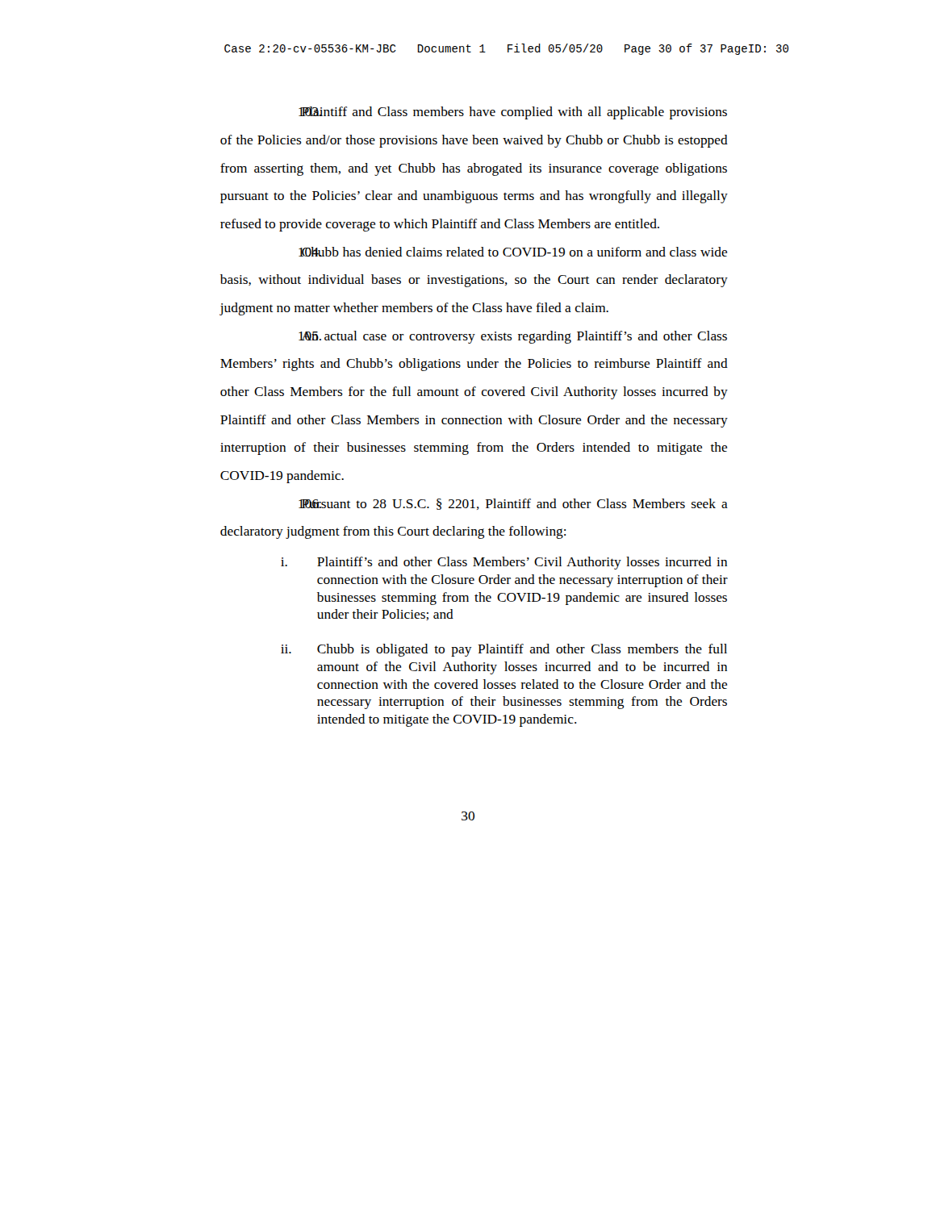Case 2:20-cv-05536-KM-JBC Document 1 Filed 05/05/20 Page 30 of 37 PageID: 30
103. Plaintiff and Class members have complied with all applicable provisions of the Policies and/or those provisions have been waived by Chubb or Chubb is estopped from asserting them, and yet Chubb has abrogated its insurance coverage obligations pursuant to the Policies’ clear and unambiguous terms and has wrongfully and illegally refused to provide coverage to which Plaintiff and Class Members are entitled.
104. Chubb has denied claims related to COVID-19 on a uniform and class wide basis, without individual bases or investigations, so the Court can render declaratory judgment no matter whether members of the Class have filed a claim.
105. An actual case or controversy exists regarding Plaintiff’s and other Class Members’ rights and Chubb’s obligations under the Policies to reimburse Plaintiff and other Class Members for the full amount of covered Civil Authority losses incurred by Plaintiff and other Class Members in connection with Closure Order and the necessary interruption of their businesses stemming from the Orders intended to mitigate the COVID-19 pandemic.
106. Pursuant to 28 U.S.C. § 2201, Plaintiff and other Class Members seek a declaratory judgment from this Court declaring the following:
i. Plaintiff’s and other Class Members’ Civil Authority losses incurred in connection with the Closure Order and the necessary interruption of their businesses stemming from the COVID-19 pandemic are insured losses under their Policies; and
ii. Chubb is obligated to pay Plaintiff and other Class members the full amount of the Civil Authority losses incurred and to be incurred in connection with the covered losses related to the Closure Order and the necessary interruption of their businesses stemming from the Orders intended to mitigate the COVID-19 pandemic.
30